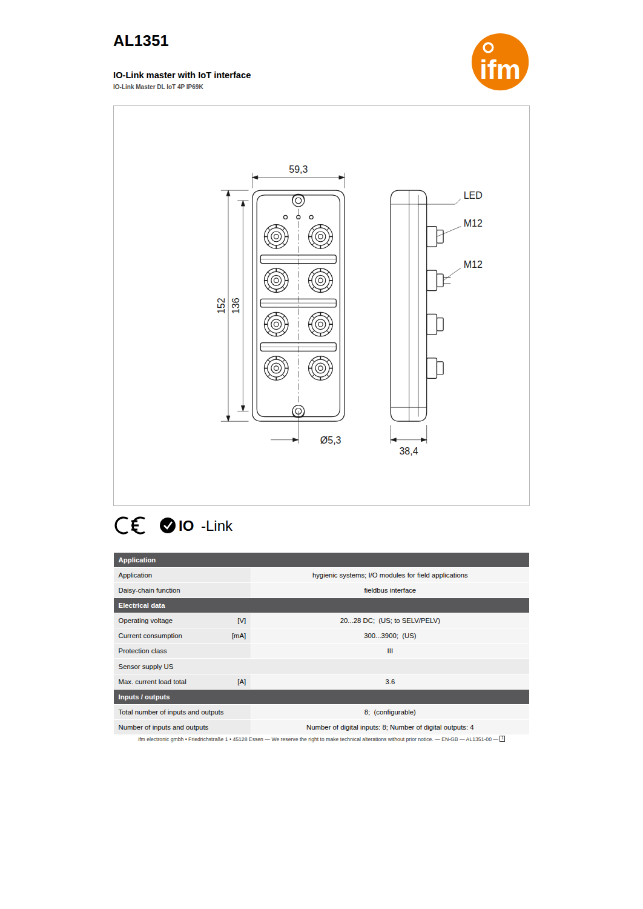AL1351
IO-Link master with IoT interface
IO-Link Master DL IoT 4P IP69K
ifm
59,3 152 136 Ø5,3 38,4 LED M12 M12
IO -Link
| Application |
| --- |
| Application | hygienic systems; I/O modules for field applications |
| Daisy-chain function | fieldbus interface |
| Electrical data |
| Operating voltage [V] | 20...28 DC; (US; to SELV/PELV) |
| Current consumption [mA] | 300...3900; (US) |
| Protection class | III |
| Sensor supply US |
| Max. current load total [A] | 3.6 |
| Inputs / outputs |
| Total number of inputs and outputs | 8; (configurable) |
| Number of inputs and outputs | Number of digital inputs: 8; Number of digital outputs: 4 |
ifm electronic gmbh • Friedrichstraße 1 • 45128 Essen — We reserve the right to make technical alterations without prior notice. — EN-GB — AL1351-00 —